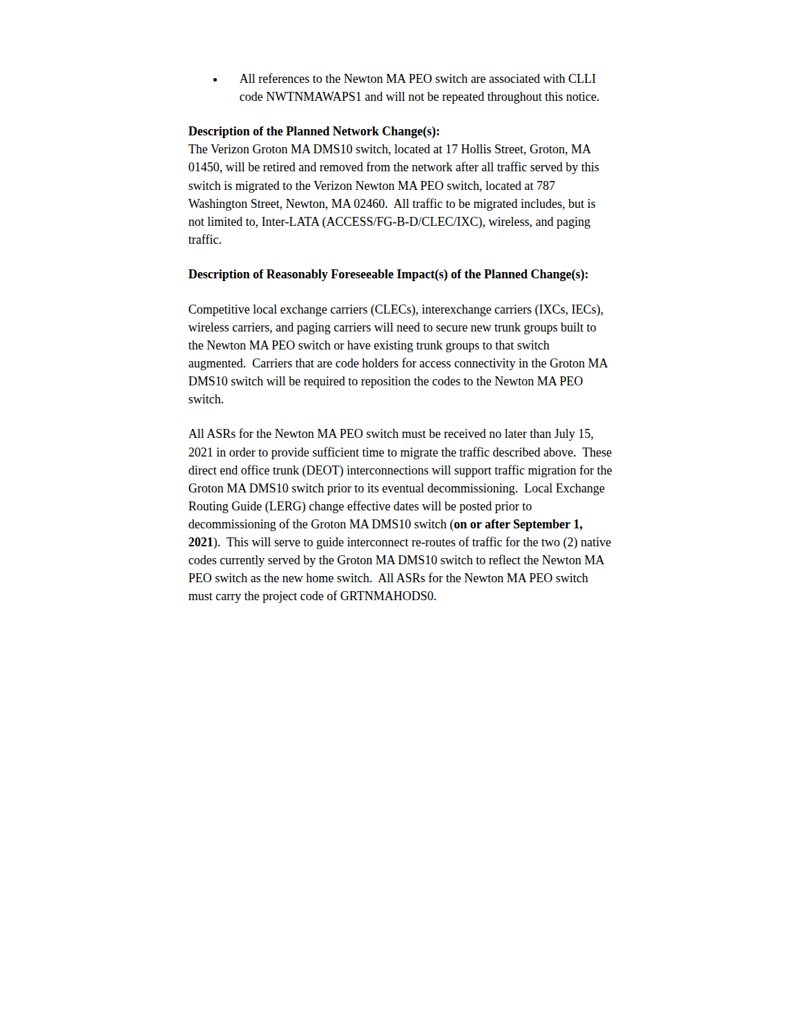All references to the Newton MA PEO switch are associated with CLLI code NWTNMAWAPS1 and will not be repeated throughout this notice.
Description of the Planned Network Change(s):
The Verizon Groton MA DMS10 switch, located at 17 Hollis Street, Groton, MA 01450, will be retired and removed from the network after all traffic served by this switch is migrated to the Verizon Newton MA PEO switch, located at 787 Washington Street, Newton, MA 02460. All traffic to be migrated includes, but is not limited to, Inter-LATA (ACCESS/FG-B-D/CLEC/IXC), wireless, and paging traffic.
Description of Reasonably Foreseeable Impact(s) of the Planned Change(s):
Competitive local exchange carriers (CLECs), interexchange carriers (IXCs, IECs), wireless carriers, and paging carriers will need to secure new trunk groups built to the Newton MA PEO switch or have existing trunk groups to that switch augmented. Carriers that are code holders for access connectivity in the Groton MA DMS10 switch will be required to reposition the codes to the Newton MA PEO switch.
All ASRs for the Newton MA PEO switch must be received no later than July 15, 2021 in order to provide sufficient time to migrate the traffic described above. These direct end office trunk (DEOT) interconnections will support traffic migration for the Groton MA DMS10 switch prior to its eventual decommissioning. Local Exchange Routing Guide (LERG) change effective dates will be posted prior to decommissioning of the Groton MA DMS10 switch (on or after September 1, 2021). This will serve to guide interconnect re-routes of traffic for the two (2) native codes currently served by the Groton MA DMS10 switch to reflect the Newton MA PEO switch as the new home switch. All ASRs for the Newton MA PEO switch must carry the project code of GRTNMAHODS0.